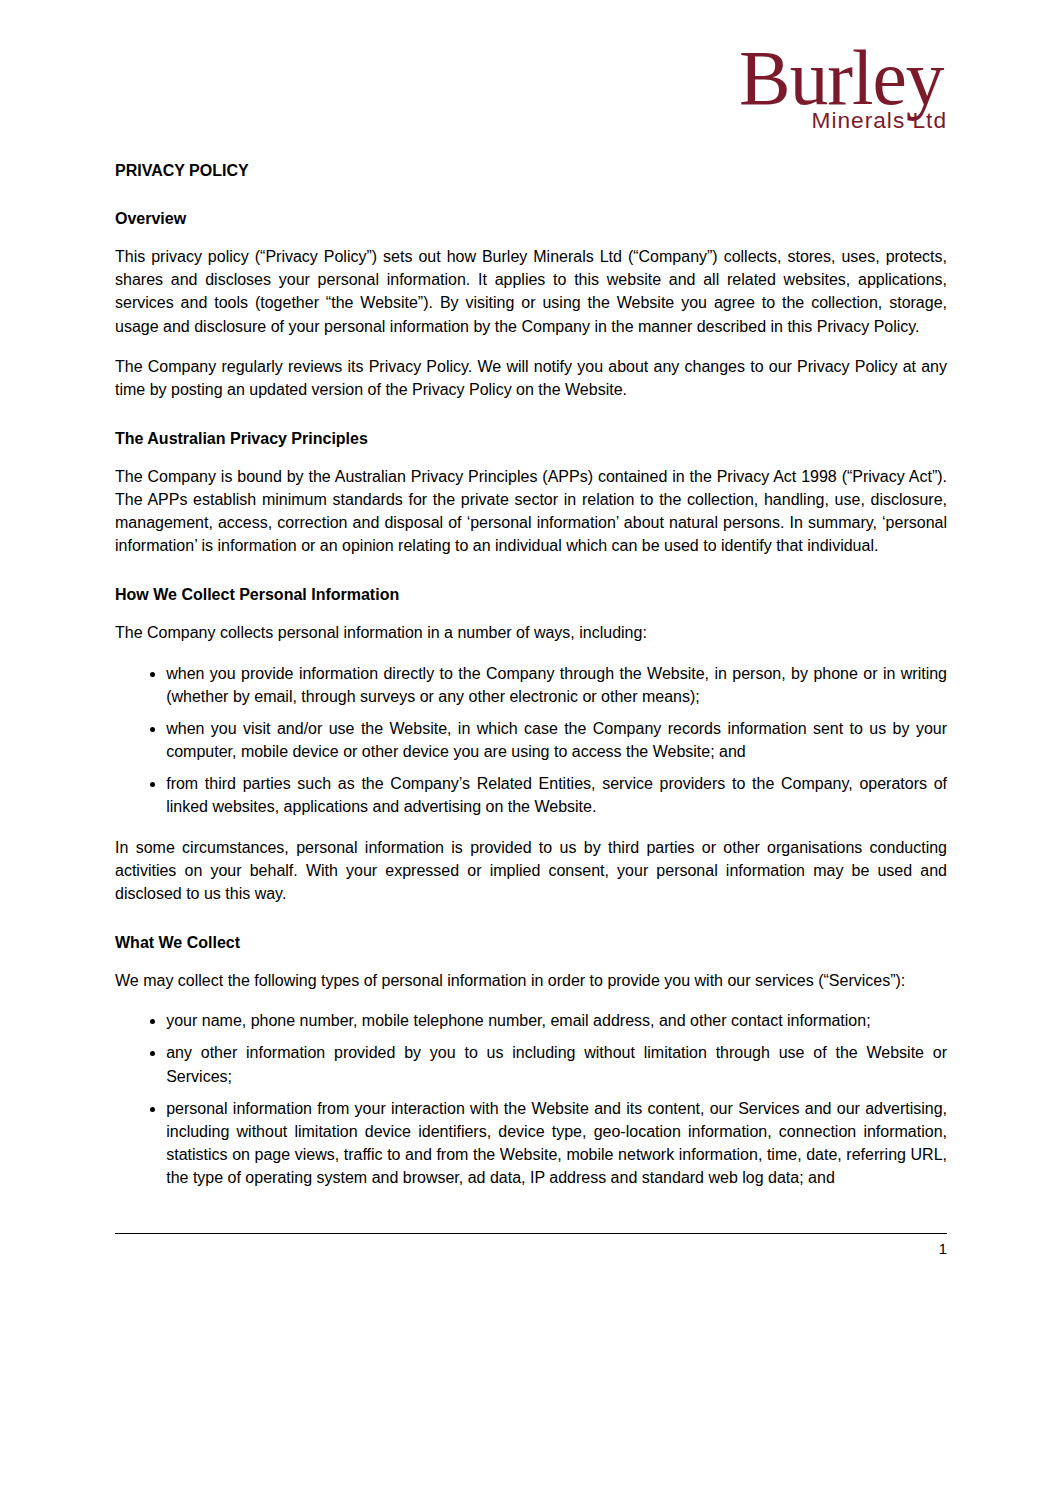Burley
Minerals Ltd
PRIVACY POLICY
Overview
This privacy policy (“Privacy Policy”) sets out how Burley Minerals Ltd (“Company”) collects, stores, uses, protects, shares and discloses your personal information. It applies to this website and all related websites, applications, services and tools (together “the Website”). By visiting or using the Website you agree to the collection, storage, usage and disclosure of your personal information by the Company in the manner described in this Privacy Policy.
The Company regularly reviews its Privacy Policy. We will notify you about any changes to our Privacy Policy at any time by posting an updated version of the Privacy Policy on the Website.
The Australian Privacy Principles
The Company is bound by the Australian Privacy Principles (APPs) contained in the Privacy Act 1998 (“Privacy Act”). The APPs establish minimum standards for the private sector in relation to the collection, handling, use, disclosure, management, access, correction and disposal of ‘personal information’ about natural persons. In summary, ‘personal information’ is information or an opinion relating to an individual which can be used to identify that individual.
How We Collect Personal Information
The Company collects personal information in a number of ways, including:
when you provide information directly to the Company through the Website, in person, by phone or in writing (whether by email, through surveys or any other electronic or other means);
when you visit and/or use the Website, in which case the Company records information sent to us by your computer, mobile device or other device you are using to access the Website; and
from third parties such as the Company’s Related Entities, service providers to the Company, operators of linked websites, applications and advertising on the Website.
In some circumstances, personal information is provided to us by third parties or other organisations conducting activities on your behalf. With your expressed or implied consent, your personal information may be used and disclosed to us this way.
What We Collect
We may collect the following types of personal information in order to provide you with our services (“Services”):
your name, phone number, mobile telephone number, email address, and other contact information;
any other information provided by you to us including without limitation through use of the Website or Services;
personal information from your interaction with the Website and its content, our Services and our advertising, including without limitation device identifiers, device type, geo-location information, connection information, statistics on page views, traffic to and from the Website, mobile network information, time, date, referring URL, the type of operating system and browser, ad data, IP address and standard web log data; and
1